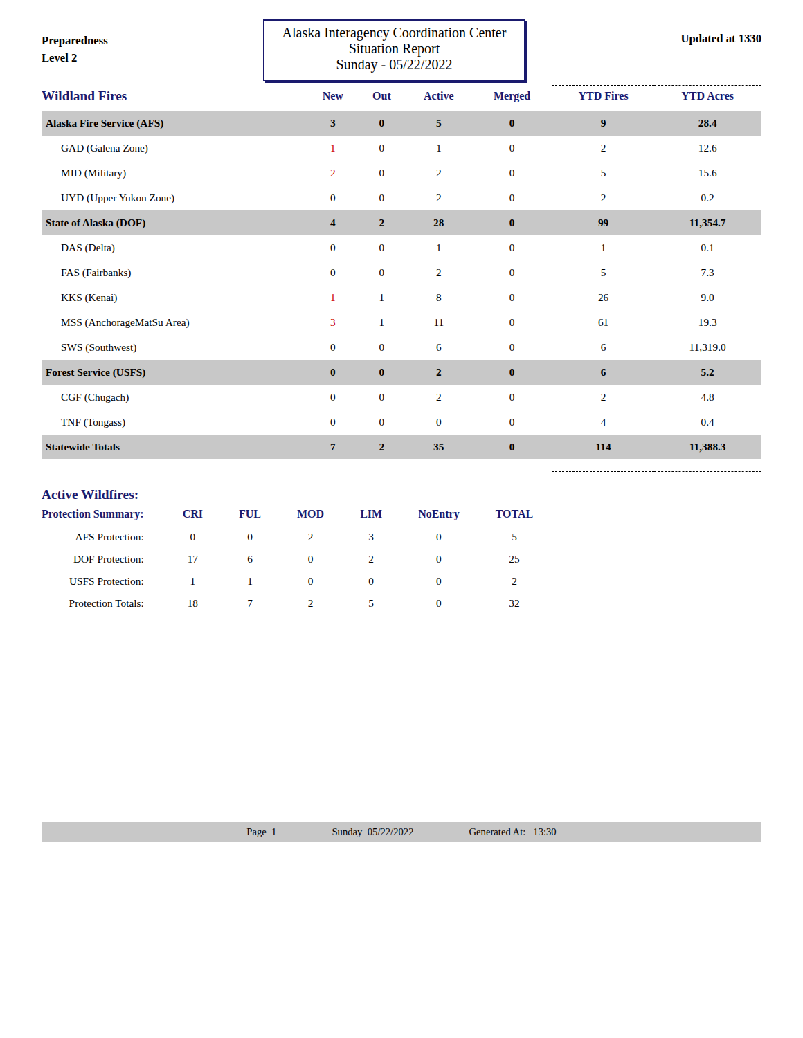Preparedness
Level 2
Alaska Interagency Coordination Center
Situation Report
Sunday - 05/22/2022
Updated at 1330
| Wildland Fires | New | Out | Active | Merged | YTD Fires | YTD Acres |
| --- | --- | --- | --- | --- | --- | --- |
| Alaska Fire Service (AFS) | 3 | 0 | 5 | 0 | 9 | 28.4 |
| GAD (Galena Zone) | 1 | 0 | 1 | 0 | 2 | 12.6 |
| MID (Military) | 2 | 0 | 2 | 0 | 5 | 15.6 |
| UYD (Upper Yukon Zone) | 0 | 0 | 2 | 0 | 2 | 0.2 |
| State of Alaska (DOF) | 4 | 2 | 28 | 0 | 99 | 11,354.7 |
| DAS (Delta) | 0 | 0 | 1 | 0 | 1 | 0.1 |
| FAS (Fairbanks) | 0 | 0 | 2 | 0 | 5 | 7.3 |
| KKS (Kenai) | 1 | 1 | 8 | 0 | 26 | 9.0 |
| MSS (AnchorageMatSu Area) | 3 | 1 | 11 | 0 | 61 | 19.3 |
| SWS (Southwest) | 0 | 0 | 6 | 0 | 6 | 11,319.0 |
| Forest Service (USFS) | 0 | 0 | 2 | 0 | 6 | 5.2 |
| CGF (Chugach) | 0 | 0 | 2 | 0 | 2 | 4.8 |
| TNF (Tongass) | 0 | 0 | 0 | 0 | 4 | 0.4 |
| Statewide Totals | 7 | 2 | 35 | 0 | 114 | 11,388.3 |
Active Wildfires:
| Protection Summary: | CRI | FUL | MOD | LIM | NoEntry | TOTAL |
| --- | --- | --- | --- | --- | --- | --- |
| AFS Protection: | 0 | 0 | 2 | 3 | 0 | 5 |
| DOF Protection: | 17 | 6 | 0 | 2 | 0 | 25 |
| USFS Protection: | 1 | 1 | 0 | 0 | 0 | 2 |
| Protection Totals: | 18 | 7 | 2 | 5 | 0 | 32 |
Page 1 Sunday 05/22/2022 Generated At: 13:30